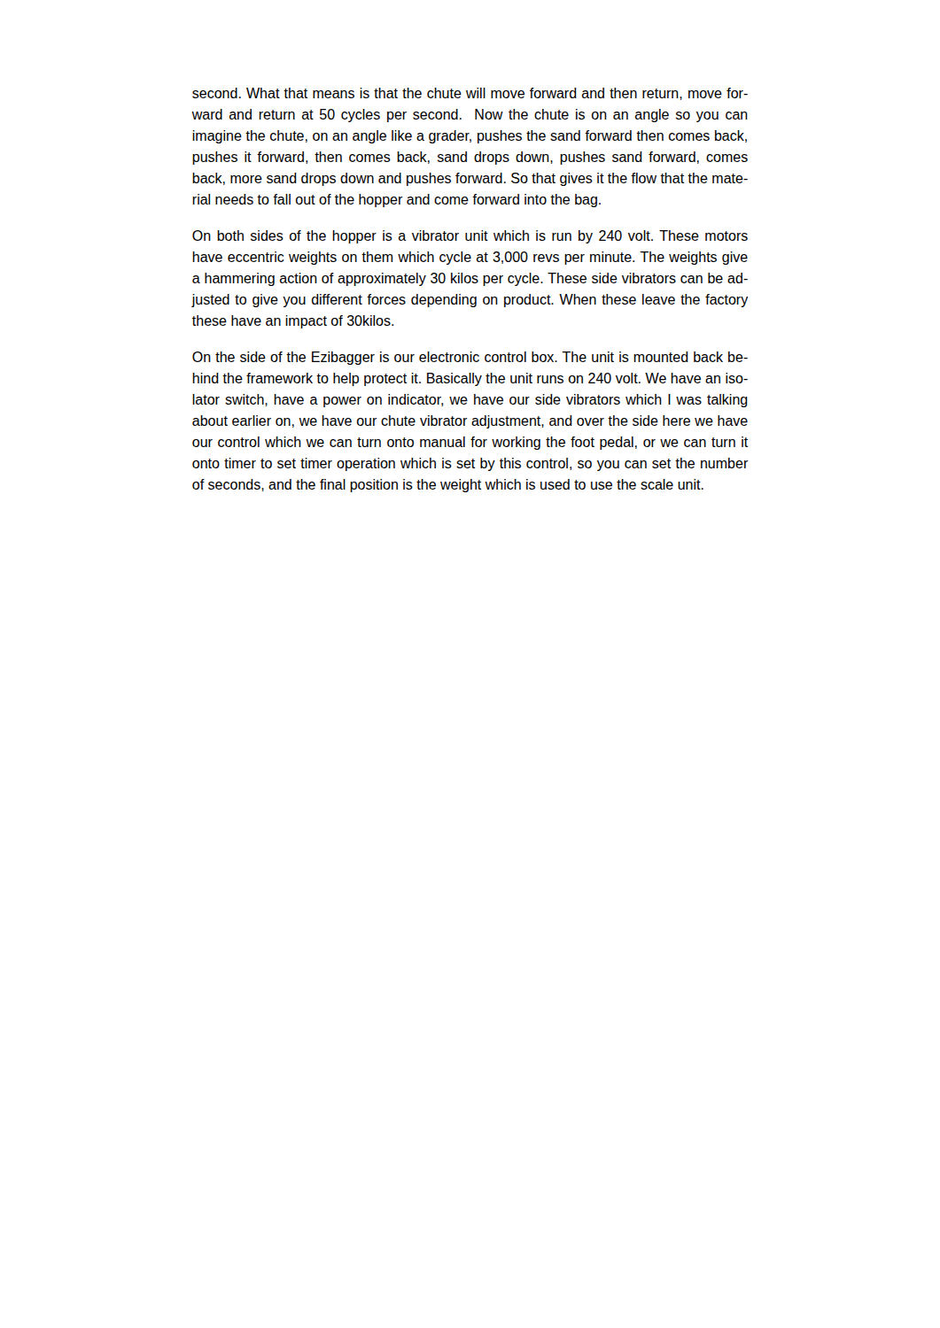second. What that means is that the chute will move forward and then return, move forward and return at 50 cycles per second. Now the chute is on an angle so you can imagine the chute, on an angle like a grader, pushes the sand forward then comes back, pushes it forward, then comes back, sand drops down, pushes sand forward, comes back, more sand drops down and pushes forward. So that gives it the flow that the material needs to fall out of the hopper and come forward into the bag.
On both sides of the hopper is a vibrator unit which is run by 240 volt. These motors have eccentric weights on them which cycle at 3,000 revs per minute. The weights give a hammering action of approximately 30 kilos per cycle. These side vibrators can be adjusted to give you different forces depending on product. When these leave the factory these have an impact of 30kilos.
On the side of the Ezibagger is our electronic control box. The unit is mounted back behind the framework to help protect it. Basically the unit runs on 240 volt. We have an isolator switch, have a power on indicator, we have our side vibrators which I was talking about earlier on, we have our chute vibrator adjustment, and over the side here we have our control which we can turn onto manual for working the foot pedal, or we can turn it onto timer to set timer operation which is set by this control, so you can set the number of seconds, and the final position is the weight which is used to use the scale unit.